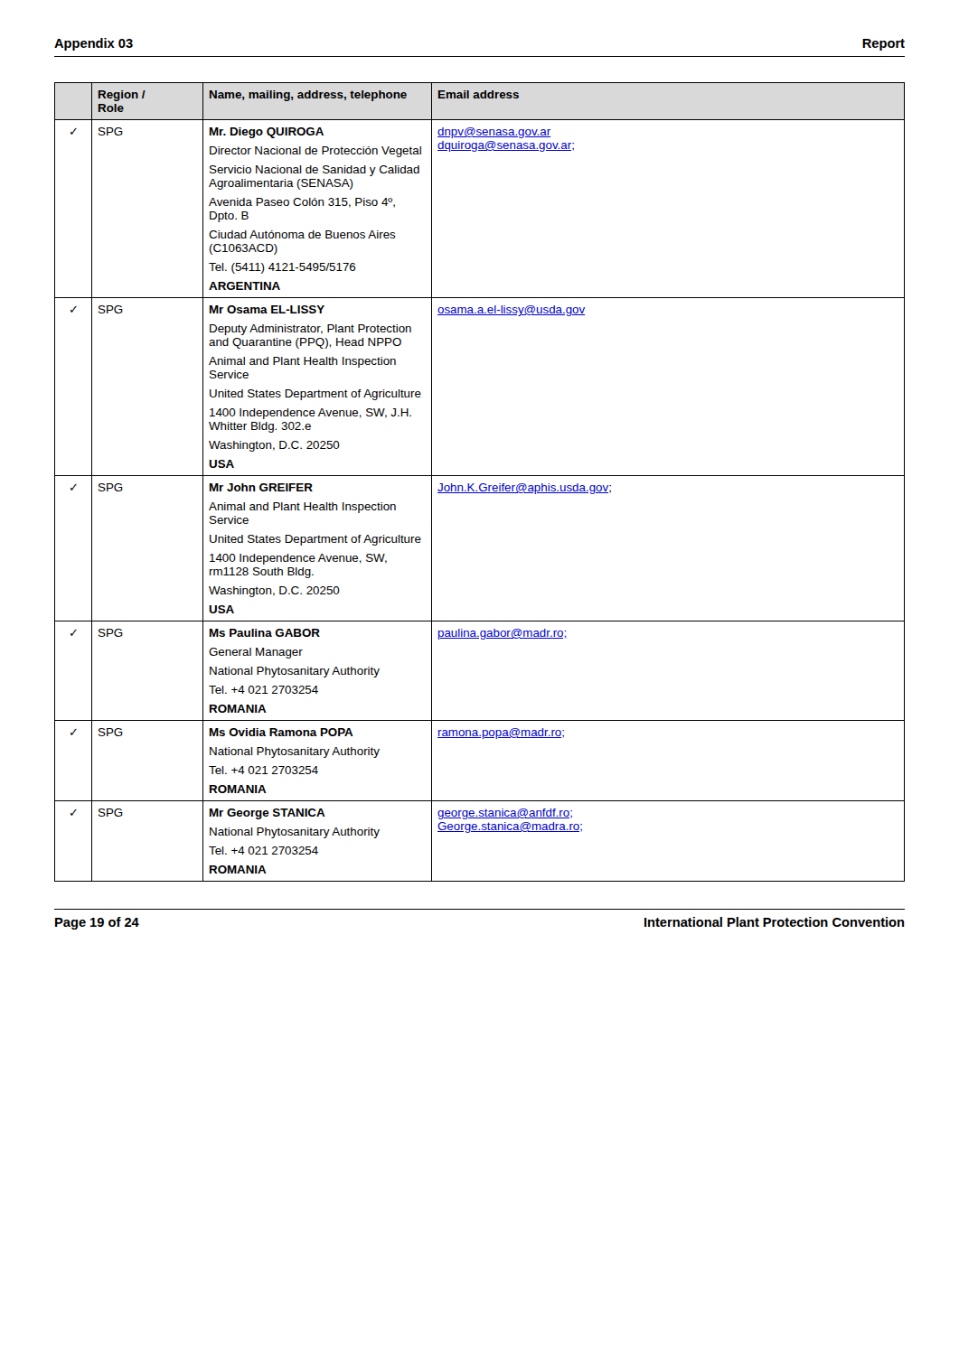Appendix 03 Report
| | Region / Role | Name, mailing, address, telephone | Email address |
| --- | --- | --- | --- |
| ✓ | SPG | Mr. Diego QUIROGA Director Nacional de Protección Vegetal Servicio Nacional de Sanidad y Calidad Agroalimentaria (SENASA) Avenida Paseo Colón 315, Piso 4º, Dpto. B Ciudad Autónoma de Buenos Aires (C1063ACD) Tel. (5411) 4121-5495/5176 ARGENTINA | dnpv@senasa.gov.ar dquiroga@senasa.gov.ar; |
| ✓ | SPG | Mr Osama EL-LISSY Deputy Administrator, Plant Protection and Quarantine (PPQ), Head NPPO Animal and Plant Health Inspection Service United States Department of Agriculture 1400 Independence Avenue, SW, J.H. Whitter Bldg. 302.e Washington, D.C. 20250 USA | osama.a.el-lissy@usda.gov |
| ✓ | SPG | Mr John GREIFER Animal and Plant Health Inspection Service United States Department of Agriculture 1400 Independence Avenue, SW, rm1128 South Bldg. Washington, D.C. 20250 USA | John.K.Greifer@aphis.usda.gov ; |
| ✓ | SPG | Ms Paulina GABOR General Manager National Phytosanitary Authority Tel. +4 021 2703254 ROMANIA | paulina.gabor@madr.ro; |
| ✓ | SPG | Ms Ovidia Ramona POPA National Phytosanitary Authority Tel. +4 021 2703254 ROMANIA | ramona.popa@madr.ro; |
| ✓ | SPG | Mr George STANICA National Phytosanitary Authority Tel. +4 021 2703254 ROMANIA | george.stanica@anfdf.ro; George.stanica@madra.ro; |
Page 19 of 24 International Plant Protection Convention